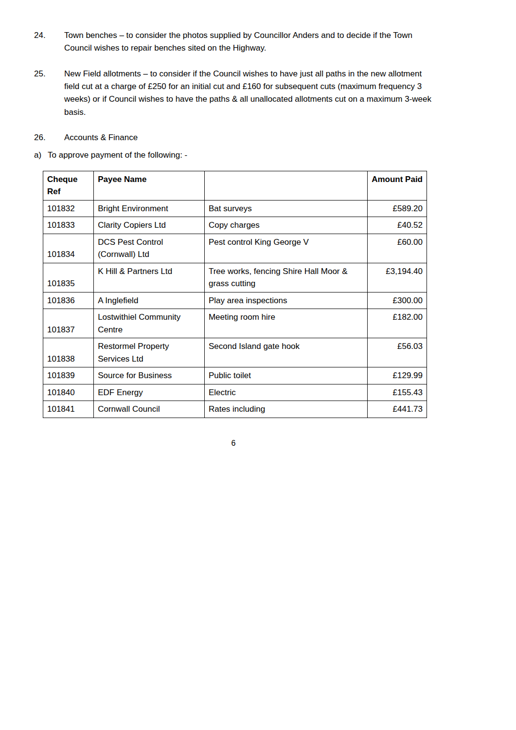24. Town benches – to consider the photos supplied by Councillor Anders and to decide if the Town Council wishes to repair benches sited on the Highway.
25. New Field allotments – to consider if the Council wishes to have just all paths in the new allotment field cut at a charge of £250 for an initial cut and £160 for subsequent cuts (maximum frequency 3 weeks) or if Council wishes to have the paths & all unallocated allotments cut on a maximum 3-week basis.
26. Accounts & Finance
a) To approve payment of the following: -
| Cheque Ref | Payee Name | | Amount Paid |
| --- | --- | --- | --- |
| 101832 | Bright Environment | Bat surveys | £589.20 |
| 101833 | Clarity Copiers Ltd | Copy charges | £40.52 |
| 101834 | DCS Pest Control (Cornwall) Ltd | Pest control King George V | £60.00 |
| 101835 | K Hill & Partners Ltd | Tree works, fencing Shire Hall Moor & grass cutting | £3,194.40 |
| 101836 | A Inglefield | Play area inspections | £300.00 |
| 101837 | Lostwithiel Community Centre | Meeting room hire | £182.00 |
| 101838 | Restormel Property Services Ltd | Second Island gate hook | £56.03 |
| 101839 | Source for Business | Public toilet | £129.99 |
| 101840 | EDF Energy | Electric | £155.43 |
| 101841 | Cornwall Council | Rates including | £441.73 |
6